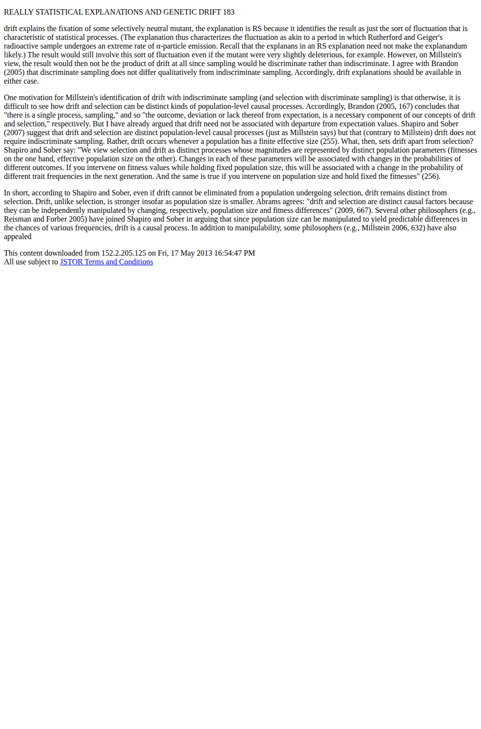REALLY STATISTICAL EXPLANATIONS AND GENETIC DRIFT 183
drift explains the fixation of some selectively neutral mutant, the explanation is RS because it identifies the result as just the sort of fluctuation that is characteristic of statistical processes. (The explanation thus characterizes the fluctuation as akin to a period in which Rutherford and Geiger's radioactive sample undergoes an extreme rate of α-particle emission. Recall that the explanans in an RS explanation need not make the explanandum likely.) The result would still involve this sort of fluctuation even if the mutant were very slightly deleterious, for example. However, on Millstein's view, the result would then not be the product of drift at all since sampling would be discriminate rather than indiscriminate. I agree with Brandon (2005) that discriminate sampling does not differ qualitatively from indiscriminate sampling. Accordingly, drift explanations should be available in either case.
One motivation for Millstein's identification of drift with indiscriminate sampling (and selection with discriminate sampling) is that otherwise, it is difficult to see how drift and selection can be distinct kinds of population-level causal processes. Accordingly, Brandon (2005, 167) concludes that "there is a single process, sampling," and so "the outcome, deviation or lack thereof from expectation, is a necessary component of our concepts of drift and selection," respectively. But I have already argued that drift need not be associated with departure from expectation values. Shapiro and Sober (2007) suggest that drift and selection are distinct population-level causal processes (just as Millstein says) but that (contrary to Millstein) drift does not require indiscriminate sampling. Rather, drift occurs whenever a population has a finite effective size (255). What, then, sets drift apart from selection? Shapiro and Sober say: "We view selection and drift as distinct processes whose magnitudes are represented by distinct population parameters (fitnesses on the one hand, effective population size on the other). Changes in each of these parameters will be associated with changes in the probabilities of different outcomes. If you intervene on fitness values while holding fixed population size, this will be associated with a change in the probability of different trait frequencies in the next generation. And the same is true if you intervene on population size and hold fixed the fitnesses" (256).
In short, according to Shapiro and Sober, even if drift cannot be eliminated from a population undergoing selection, drift remains distinct from selection. Drift, unlike selection, is stronger insofar as population size is smaller. Abrams agrees: "drift and selection are distinct causal factors because they can be independently manipulated by changing, respectively, population size and fitness differences" (2009, 667). Several other philosophers (e.g., Reisman and Forber 2005) have joined Shapiro and Sober in arguing that since population size can be manipulated to yield predictable differences in the chances of various frequencies, drift is a causal process. In addition to manipulability, some philosophers (e.g., Millstein 2006, 632) have also appealed
This content downloaded from 152.2.205.125 on Fri, 17 May 2013 16:54:47 PM
All use subject to JSTOR Terms and Conditions